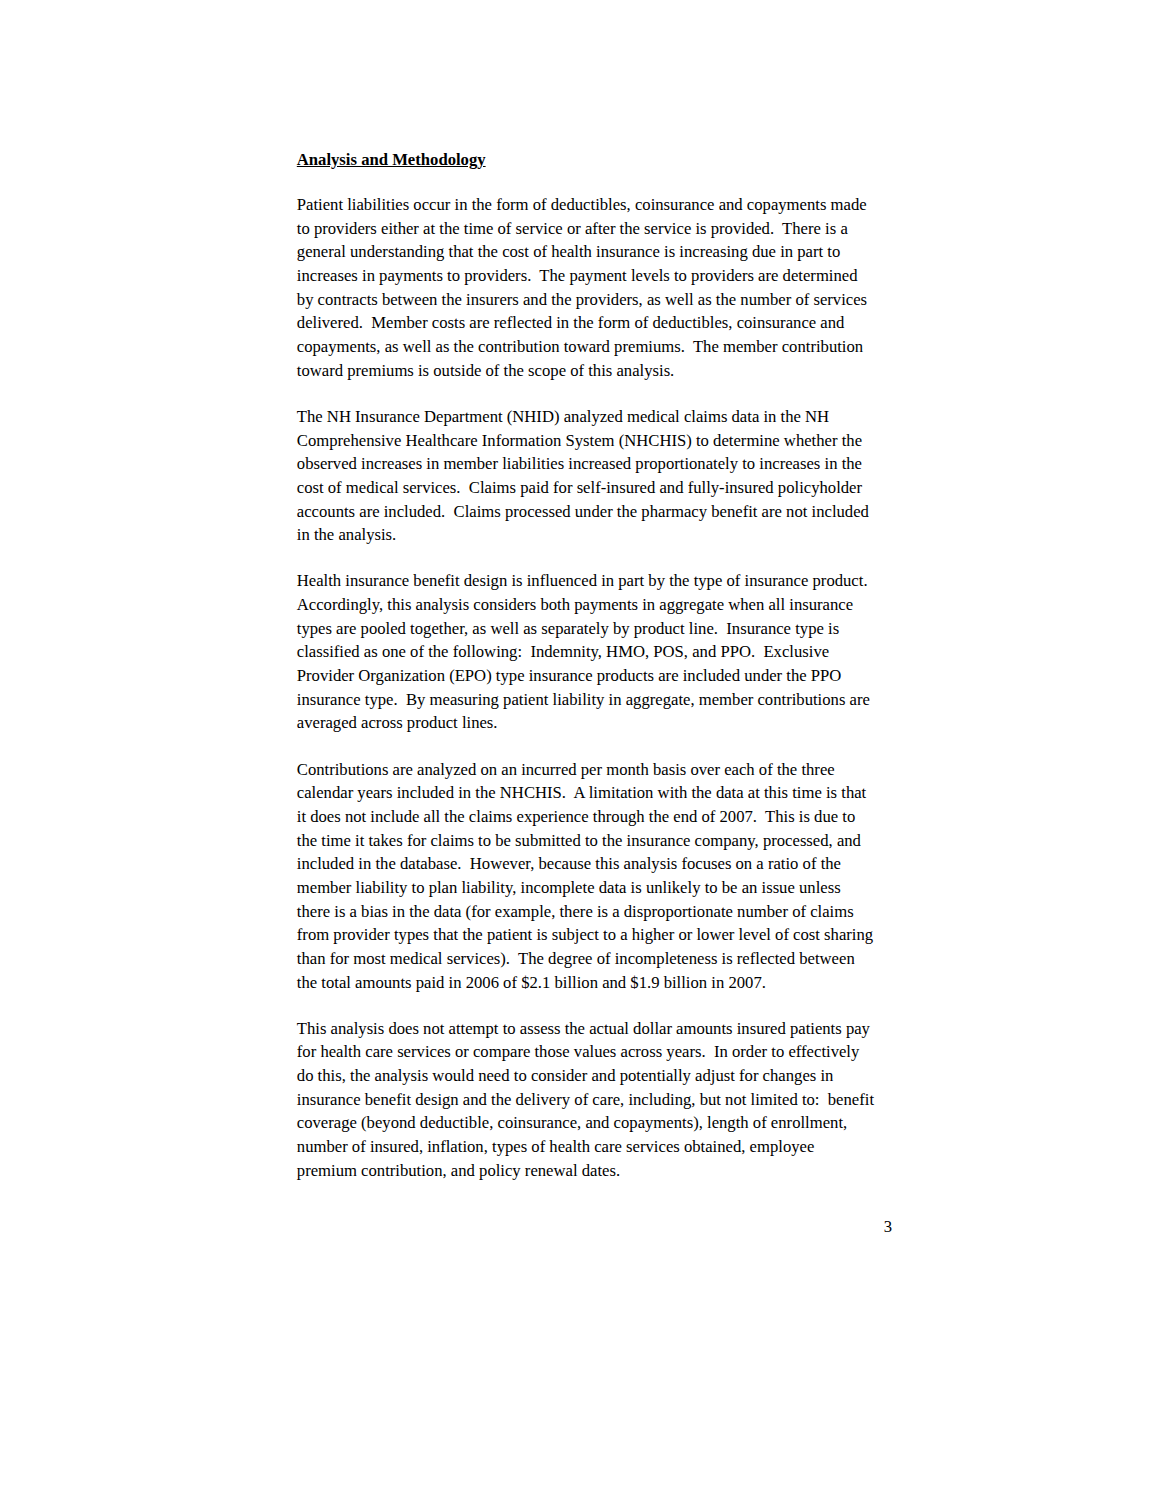Analysis and Methodology
Patient liabilities occur in the form of deductibles, coinsurance and copayments made to providers either at the time of service or after the service is provided. There is a general understanding that the cost of health insurance is increasing due in part to increases in payments to providers. The payment levels to providers are determined by contracts between the insurers and the providers, as well as the number of services delivered. Member costs are reflected in the form of deductibles, coinsurance and copayments, as well as the contribution toward premiums. The member contribution toward premiums is outside of the scope of this analysis.
The NH Insurance Department (NHID) analyzed medical claims data in the NH Comprehensive Healthcare Information System (NHCHIS) to determine whether the observed increases in member liabilities increased proportionately to increases in the cost of medical services. Claims paid for self-insured and fully-insured policyholder accounts are included. Claims processed under the pharmacy benefit are not included in the analysis.
Health insurance benefit design is influenced in part by the type of insurance product. Accordingly, this analysis considers both payments in aggregate when all insurance types are pooled together, as well as separately by product line. Insurance type is classified as one of the following: Indemnity, HMO, POS, and PPO. Exclusive Provider Organization (EPO) type insurance products are included under the PPO insurance type. By measuring patient liability in aggregate, member contributions are averaged across product lines.
Contributions are analyzed on an incurred per month basis over each of the three calendar years included in the NHCHIS. A limitation with the data at this time is that it does not include all the claims experience through the end of 2007. This is due to the time it takes for claims to be submitted to the insurance company, processed, and included in the database. However, because this analysis focuses on a ratio of the member liability to plan liability, incomplete data is unlikely to be an issue unless there is a bias in the data (for example, there is a disproportionate number of claims from provider types that the patient is subject to a higher or lower level of cost sharing than for most medical services). The degree of incompleteness is reflected between the total amounts paid in 2006 of $2.1 billion and $1.9 billion in 2007.
This analysis does not attempt to assess the actual dollar amounts insured patients pay for health care services or compare those values across years. In order to effectively do this, the analysis would need to consider and potentially adjust for changes in insurance benefit design and the delivery of care, including, but not limited to: benefit coverage (beyond deductible, coinsurance, and copayments), length of enrollment, number of insured, inflation, types of health care services obtained, employee premium contribution, and policy renewal dates.
3